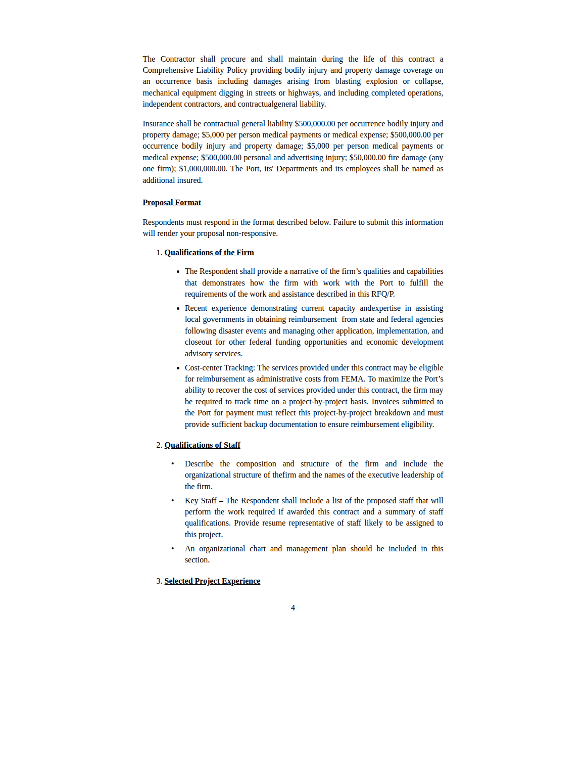The Contractor shall procure and shall maintain during the life of this contract a Comprehensive Liability Policy providing bodily injury and property damage coverage on an occurrence basis including damages arising from blasting explosion or collapse, mechanical equipment digging in streets or highways, and including completed operations, independent contractors, and contractualgeneral liability.
Insurance shall be contractual general liability $500,000.00 per occurrence bodily injury and property damage; $5,000 per person medical payments or medical expense; $500,000.00 per occurrence bodily injury and property damage; $5,000 per person medical payments or medical expense; $500,000.00 personal and advertising injury; $50,000.00 fire damage (any one firm); $1,000,000.00. The Port, its' Departments and its employees shall be named as additional insured.
Proposal Format
Respondents must respond in the format described below. Failure to submit this information will render your proposal non-responsive.
Qualifications of the Firm
The Respondent shall provide a narrative of the firm’s qualities and capabilities that demonstrates how the firm with work with the Port to fulfill the requirements of the work and assistance described in this RFQ/P.
Recent experience demonstrating current capacity andexpertise in assisting local governments in obtaining reimbursement from state and federal agencies following disaster events and managing other application, implementation, and closeout for other federal funding opportunities and economic development advisory services.
Cost-center Tracking: The services provided under this contract may be eligible for reimbursement as administrative costs from FEMA. To maximize the Port’s ability to recover the cost of services provided under this contract, the firm may be required to track time on a project-by-project basis. Invoices submitted to the Port for payment must reflect this project-by-project breakdown and must provide sufficient backup documentation to ensure reimbursement eligibility.
Qualifications of Staff
Describe the composition and structure of the firm and include the organizational structure of thefirm and the names of the executive leadership of the firm.
Key Staff – The Respondent shall include a list of the proposed staff that will perform the work required if awarded this contract and a summary of staff qualifications. Provide resume representative of staff likely to be assigned to this project.
An organizational chart and management plan should be included in this section.
Selected Project Experience
4